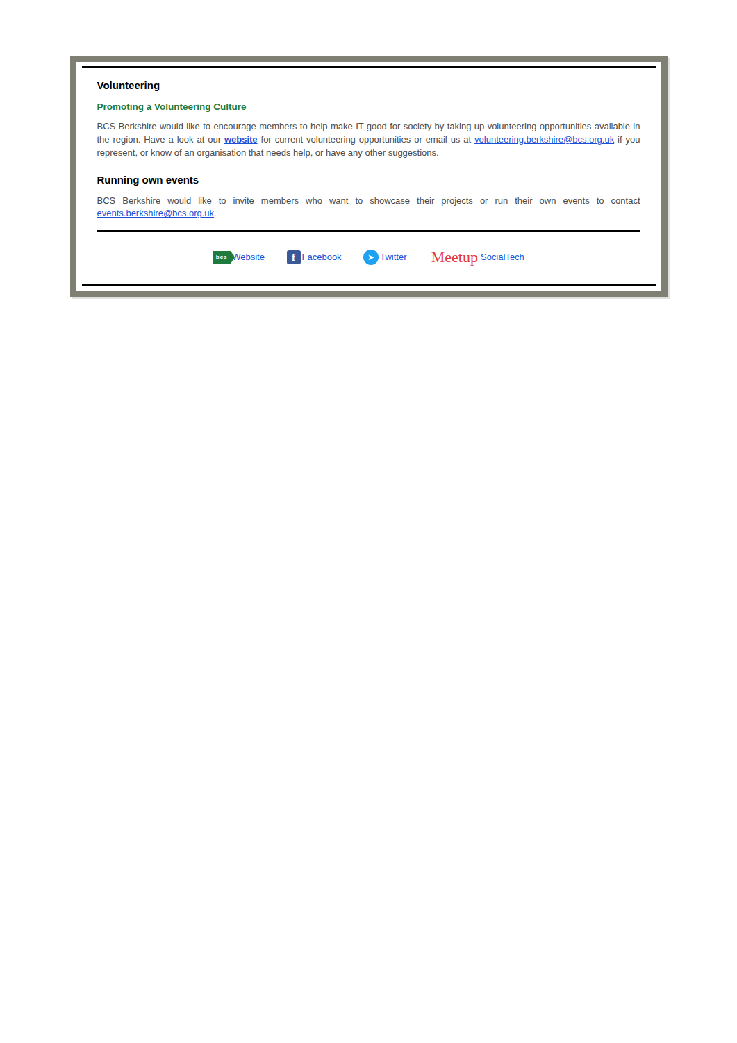Volunteering
Promoting a Volunteering Culture
BCS Berkshire would like to encourage members to help make IT good for society by taking up volunteering opportunities available in the region. Have a look at our website for current volunteering opportunities or email us at volunteering.berkshire@bcs.org.uk if you represent, or know of an organisation that needs help, or have any other suggestions.
Running own events
BCS Berkshire would like to invite members who want to showcase their projects or run their own events to contact events.berkshire@bcs.org.uk.
bcs Website fFacebook ➤Twitter Meetup SocialTech